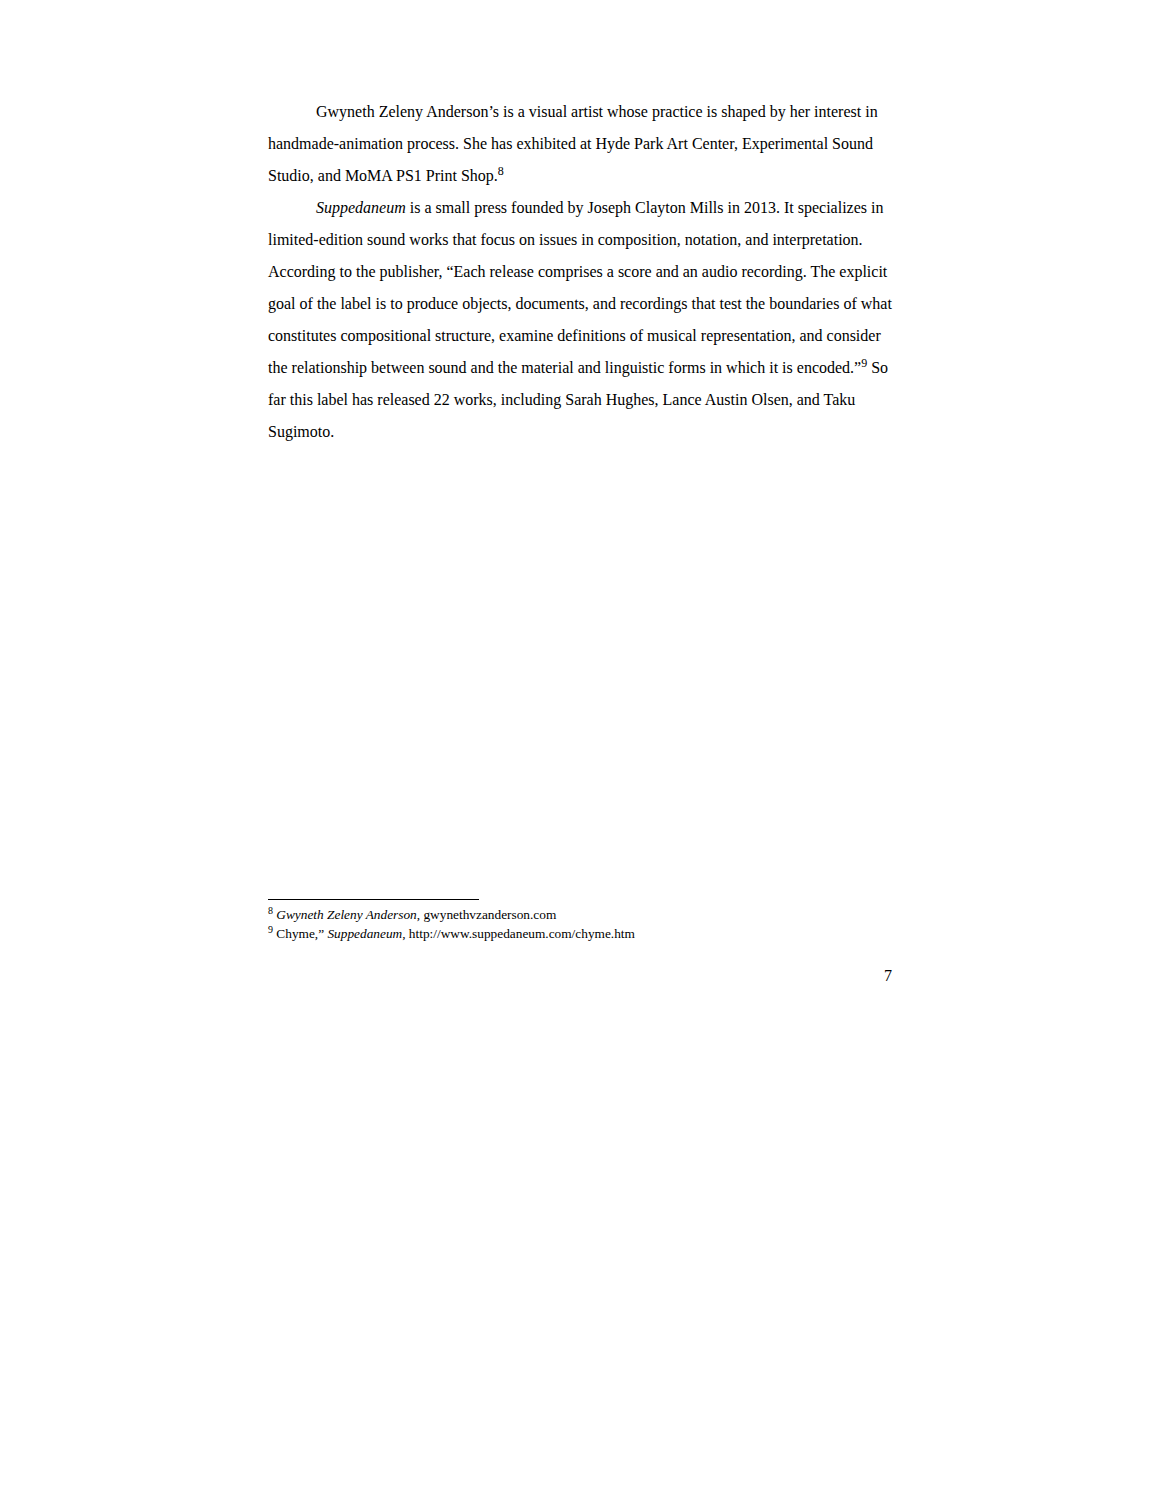Gwyneth Zeleny Anderson’s is a visual artist whose practice is shaped by her interest in handmade-animation process. She has exhibited at Hyde Park Art Center, Experimental Sound Studio, and MoMA PS1 Print Shop.8
Suppedaneum is a small press founded by Joseph Clayton Mills in 2013. It specializes in limited-edition sound works that focus on issues in composition, notation, and interpretation. According to the publisher, “Each release comprises a score and an audio recording. The explicit goal of the label is to produce objects, documents, and recordings that test the boundaries of what constitutes compositional structure, examine definitions of musical representation, and consider the relationship between sound and the material and linguistic forms in which it is encoded.”9 So far this label has released 22 works, including Sarah Hughes, Lance Austin Olsen, and Taku Sugimoto.
8 Gwyneth Zeleny Anderson, gwynethvzanderson.com
9 Chyme,” Suppedaneum, http://www.suppedaneum.com/chyme.htm
7